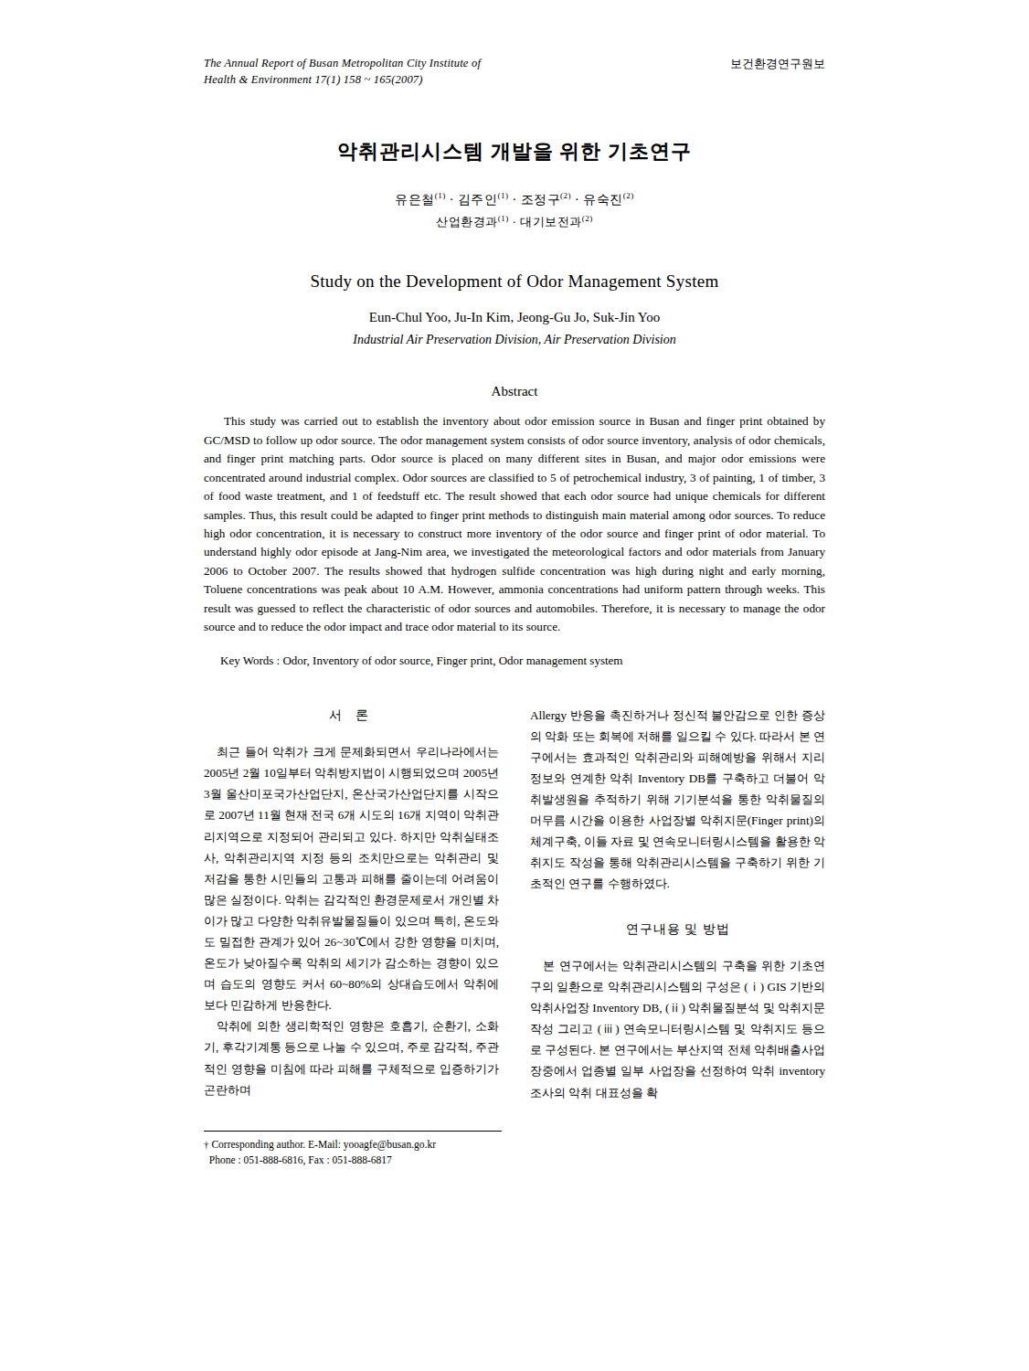The Annual Report of Busan Metropolitan City Institute of
Health & Environment 17(1) 158 ~ 165(2007)
보건환경연구원보
악취관리시스템 개발을 위한 기초연구
유은철(1) · 김주인(1) · 조정구(2) · 유숙진(2)
산업환경과(1) · 대기보전과(2)
Study on the Development of Odor Management System
Eun-Chul Yoo, Ju-In Kim, Jeong-Gu Jo, Suk-Jin Yoo
Industrial Air Preservation Division, Air Preservation Division
Abstract
This study was carried out to establish the inventory about odor emission source in Busan and finger print obtained by GC/MSD to follow up odor source. The odor management system consists of odor source inventory, analysis of odor chemicals, and finger print matching parts. Odor source is placed on many different sites in Busan, and major odor emissions were concentrated around industrial complex. Odor sources are classified to 5 of petrochemical industry, 3 of painting, 1 of timber, 3 of food waste treatment, and 1 of feedstuff etc. The result showed that each odor source had unique chemicals for different samples. Thus, this result could be adapted to finger print methods to distinguish main material among odor sources. To reduce high odor concentration, it is necessary to construct more inventory of the odor source and finger print of odor material. To understand highly odor episode at Jang-Nim area, we investigated the meteorological factors and odor materials from January 2006 to October 2007. The results showed that hydrogen sulfide concentration was high during night and early morning, Toluene concentrations was peak about 10 A.M. However, ammonia concentrations had uniform pattern through weeks. This result was guessed to reflect the characteristic of odor sources and automobiles. Therefore, it is necessary to manage the odor source and to reduce the odor impact and trace odor material to its source.
Key Words : Odor, Inventory of odor source, Finger print, Odor management system
서 론
최근 들어 악취가 크게 문제화되면서 우리나라에서는 2005년 2월 10일부터 악취방지법이 시행되었으며 2005년 3월 울산미포국가산업단지, 온산국가산업단지를 시작으로 2007년 11월 현재 전국 6개 시도의 16개 지역이 악취관리지역으로 지정되어 관리되고 있다. 하지만 악취실태조사, 악취관리지역 지정 등의 조치만으로는 악취관리 및 저감을 통한 시민들의 고통과 피해를 줄이는데 어려움이 많은 실정이다. 악취는 감각적인 환경문제로서 개인별 차이가 많고 다양한 악취유발물질들이 있으며 특히, 온도와도 밀접한 관계가 있어 26~30℃에서 강한 영향을 미치며, 온도가 낮아질수록 악취의 세기가 감소하는 경향이 있으며 습도의 영향도 커서 60~80%의 상대습도에서 악취에 보다 민감하게 반응한다.
악취에 의한 생리학적인 영향은 호흡기, 순환기, 소화기, 후각기계통 등으로 나눌 수 있으며, 주로 감각적, 주관적인 영향을 미침에 따라 피해를 구체적으로 입증하기가 곤란하며
Allergy 반응을 촉진하거나 정신적 불안감으로 인한 증상의 악화 또는 회복에 저해를 일으킬 수 있다. 따라서 본 연구에서는 효과적인 악취관리와 피해예방을 위해서 지리정보와 연계한 악취 Inventory DB를 구축하고 더불어 악취발생원을 추적하기 위해 기기분석을 통한 악취물질의 머무름 시간을 이용한 사업장별 악취지문(Finger print)의 체계구축, 이들 자료 및 연속모니터링시스템을 활용한 악취지도 작성을 통해 악취관리시스템을 구축하기 위한 기초적인 연구를 수행하였다.
연구내용 및 방법
본 연구에서는 악취관리시스템의 구축을 위한 기초연구의 일환으로 악취관리시스템의 구성은 (ⅰ) GIS 기반의 악취사업장 Inventory DB, (ⅱ) 악취물질분석 및 악취지문 작성 그리고 (ⅲ) 연속모니터링시스템 및 악취지도 등으로 구성된다. 본 연구에서는 부산지역 전체 악취배출사업장중에서 업종별 일부 사업장을 선정하여 악취 inventory 조사의 악취 대표성을 확
† Corresponding author. E-Mail: yooagfe@busan.go.kr
Phone : 051-888-6816, Fax : 051-888-6817